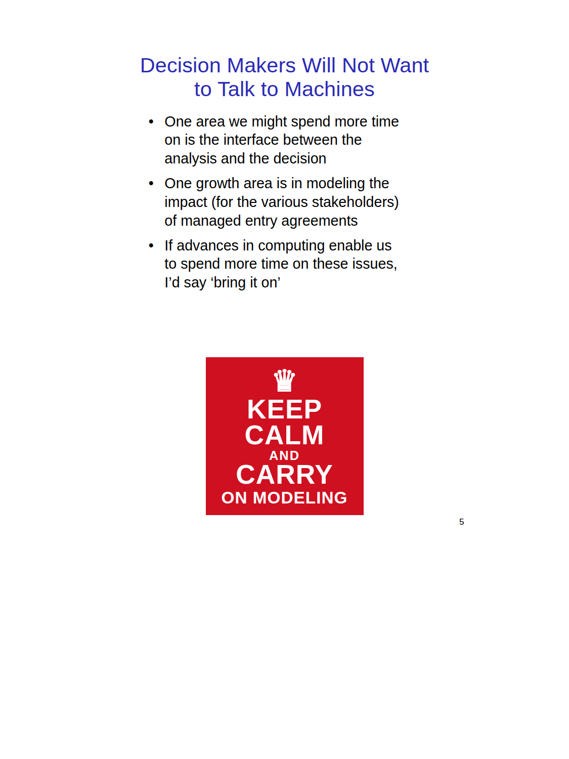Decision Makers Will Not Want
to Talk to Machines
One area we might spend more time on is the interface between the analysis and the decision
One growth area is in modeling the impact (for the various stakeholders) of managed entry agreements
If advances in computing enable us to spend more time on these issues, I’d say ‘bring it on’
♛
Keep
Calm
and
Carry
On Modeling
5